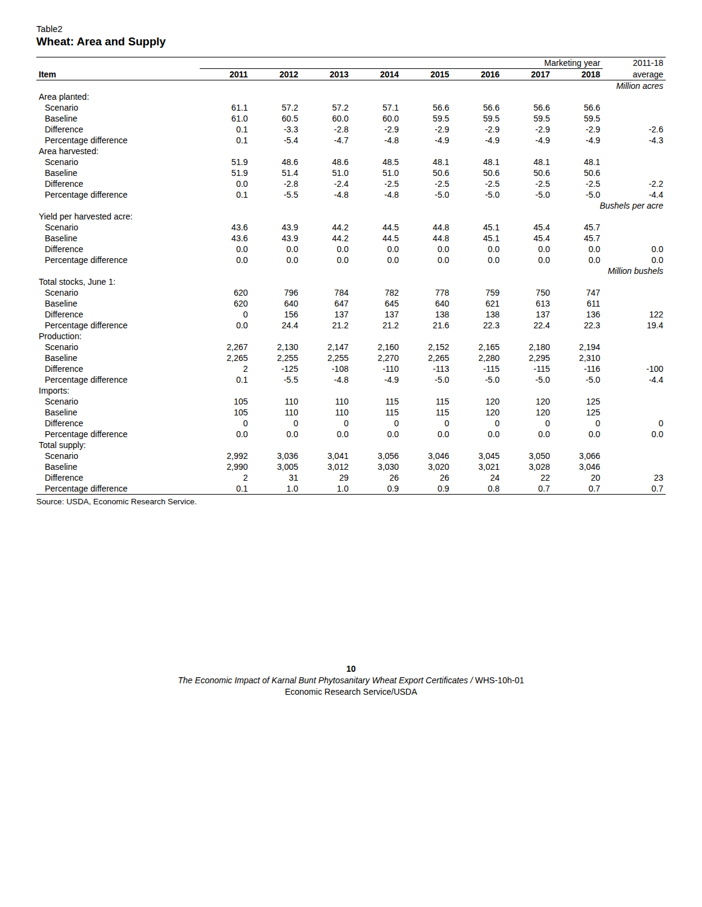Table2
Wheat: Area and Supply
| | Marketing year | 2011-18 |
| --- | --- | --- |
| Item | 2011 | 2012 | 2013 | 2014 | 2015 | 2016 | 2017 | 2018 | average |
| | Million acres |
| Area planted: | |
| Scenario | 61.1 | 57.2 | 57.2 | 57.1 | 56.6 | 56.6 | 56.6 | 56.6 | |
| Baseline | 61.0 | 60.5 | 60.0 | 60.0 | 59.5 | 59.5 | 59.5 | 59.5 | |
| Difference | 0.1 | -3.3 | -2.8 | -2.9 | -2.9 | -2.9 | -2.9 | -2.9 | -2.6 |
| Percentage difference | 0.1 | -5.4 | -4.7 | -4.8 | -4.9 | -4.9 | -4.9 | -4.9 | -4.3 |
| Area harvested: | |
| Scenario | 51.9 | 48.6 | 48.6 | 48.5 | 48.1 | 48.1 | 48.1 | 48.1 | |
| Baseline | 51.9 | 51.4 | 51.0 | 51.0 | 50.6 | 50.6 | 50.6 | 50.6 | |
| Difference | 0.0 | -2.8 | -2.4 | -2.5 | -2.5 | -2.5 | -2.5 | -2.5 | -2.2 |
| Percentage difference | 0.1 | -5.5 | -4.8 | -4.8 | -5.0 | -5.0 | -5.0 | -5.0 | -4.4 |
| | Bushels per acre |
| Yield per harvested acre: | |
| Scenario | 43.6 | 43.9 | 44.2 | 44.5 | 44.8 | 45.1 | 45.4 | 45.7 | |
| Baseline | 43.6 | 43.9 | 44.2 | 44.5 | 44.8 | 45.1 | 45.4 | 45.7 | |
| Difference | 0.0 | 0.0 | 0.0 | 0.0 | 0.0 | 0.0 | 0.0 | 0.0 | 0.0 |
| Percentage difference | 0.0 | 0.0 | 0.0 | 0.0 | 0.0 | 0.0 | 0.0 | 0.0 | 0.0 |
| | Million bushels |
| Total stocks, June 1: | |
| Scenario | 620 | 796 | 784 | 782 | 778 | 759 | 750 | 747 | |
| Baseline | 620 | 640 | 647 | 645 | 640 | 621 | 613 | 611 | |
| Difference | 0 | 156 | 137 | 137 | 138 | 138 | 137 | 136 | 122 |
| Percentage difference | 0.0 | 24.4 | 21.2 | 21.2 | 21.6 | 22.3 | 22.4 | 22.3 | 19.4 |
| Production: | |
| Scenario | 2,267 | 2,130 | 2,147 | 2,160 | 2,152 | 2,165 | 2,180 | 2,194 | |
| Baseline | 2,265 | 2,255 | 2,255 | 2,270 | 2,265 | 2,280 | 2,295 | 2,310 | |
| Difference | 2 | -125 | -108 | -110 | -113 | -115 | -115 | -116 | -100 |
| Percentage difference | 0.1 | -5.5 | -4.8 | -4.9 | -5.0 | -5.0 | -5.0 | -5.0 | -4.4 |
| Imports: | |
| Scenario | 105 | 110 | 110 | 115 | 115 | 120 | 120 | 125 | |
| Baseline | 105 | 110 | 110 | 115 | 115 | 120 | 120 | 125 | |
| Difference | 0 | 0 | 0 | 0 | 0 | 0 | 0 | 0 | 0 |
| Percentage difference | 0.0 | 0.0 | 0.0 | 0.0 | 0.0 | 0.0 | 0.0 | 0.0 | 0.0 |
| Total supply: | |
| Scenario | 2,992 | 3,036 | 3,041 | 3,056 | 3,046 | 3,045 | 3,050 | 3,066 | |
| Baseline | 2,990 | 3,005 | 3,012 | 3,030 | 3,020 | 3,021 | 3,028 | 3,046 | |
| Difference | 2 | 31 | 29 | 26 | 26 | 24 | 22 | 20 | 23 |
| Percentage difference | 0.1 | 1.0 | 1.0 | 0.9 | 0.9 | 0.8 | 0.7 | 0.7 | 0.7 |
Source: USDA, Economic Research Service.
10
The Economic Impact of Karnal Bunt Phytosanitary Wheat Export Certificates / WHS-10h-01
Economic Research Service/USDA